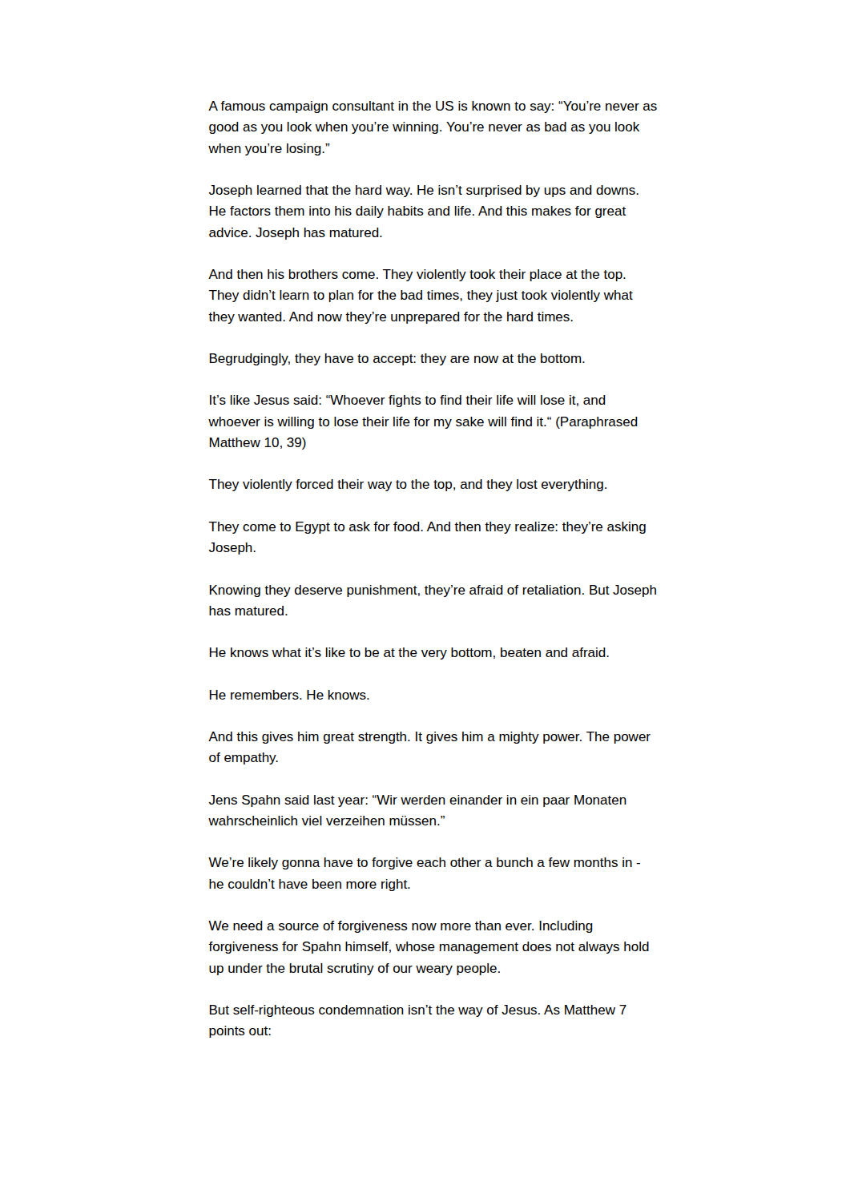A famous campaign consultant in the US is known to say: “You’re never as good as you look when you’re winning. You’re never as bad as you look when you’re losing.”
Joseph learned that the hard way. He isn’t surprised by ups and downs. He factors them into his daily habits and life. And this makes for great advice. Joseph has matured.
And then his brothers come. They violently took their place at the top. They didn’t learn to plan for the bad times, they just took violently what they wanted. And now they’re unprepared for the hard times.
Begrudgingly, they have to accept: they are now at the bottom.
It’s like Jesus said: “Whoever fights to find their life will lose it, and whoever is willing to lose their life for my sake will find it.“ (Paraphrased Matthew 10, 39)
They violently forced their way to the top, and they lost everything.
They come to Egypt to ask for food. And then they realize: they’re asking Joseph.
Knowing they deserve punishment, they’re afraid of retaliation. But Joseph has matured.
He knows what it’s like to be at the very bottom, beaten and afraid.
He remembers. He knows.
And this gives him great strength. It gives him a mighty power. The power of empathy.
Jens Spahn said last year: “Wir werden einander in ein paar Monaten wahrscheinlich viel verzeihen müssen.”
We’re likely gonna have to forgive each other a bunch a few months in - he couldn’t have been more right.
We need a source of forgiveness now more than ever. Including forgiveness for Spahn himself, whose management does not always hold up under the brutal scrutiny of our weary people.
But self-righteous condemnation isn’t the way of Jesus. As Matthew 7 points out: